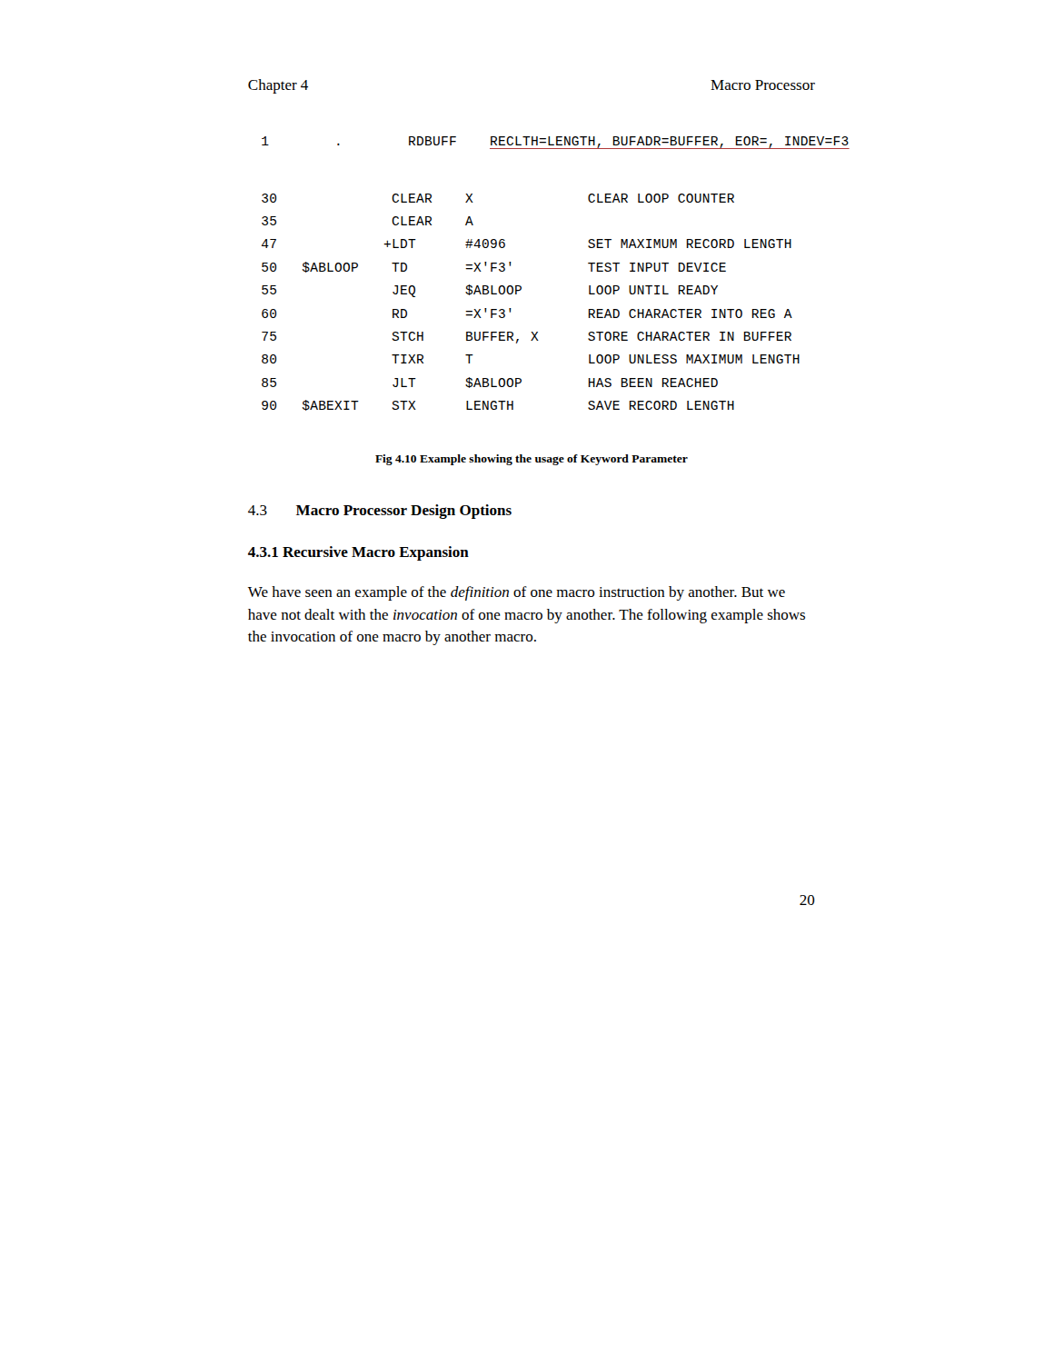Chapter 4
Macro Processor
1        .        RDBUFF    RECLTH=LENGTH, BUFADR=BUFFER, EOR=, INDEV=F3
30              CLEAR    X              CLEAR LOOP COUNTER
35              CLEAR    A
47             +LDT      #4096          SET MAXIMUM RECORD LENGTH
50   $ABLOOP    TD       =X'F3'         TEST INPUT DEVICE
55              JEQ      $ABLOOP        LOOP UNTIL READY
60              RD       =X'F3'         READ CHARACTER INTO REG A
75              STCH     BUFFER, X      STORE CHARACTER IN BUFFER
80              TIXR     T              LOOP UNLESS MAXIMUM LENGTH
85              JLT      $ABLOOP        HAS BEEN REACHED
90   $ABEXIT    STX      LENGTH         SAVE RECORD LENGTH
Fig 4.10 Example showing the usage of Keyword Parameter
4.3 Macro Processor Design Options
4.3.1 Recursive Macro Expansion
We have seen an example of the definition of one macro instruction by another. But we have not dealt with the invocation of one macro by another. The following example shows the invocation of one macro by another macro.
20